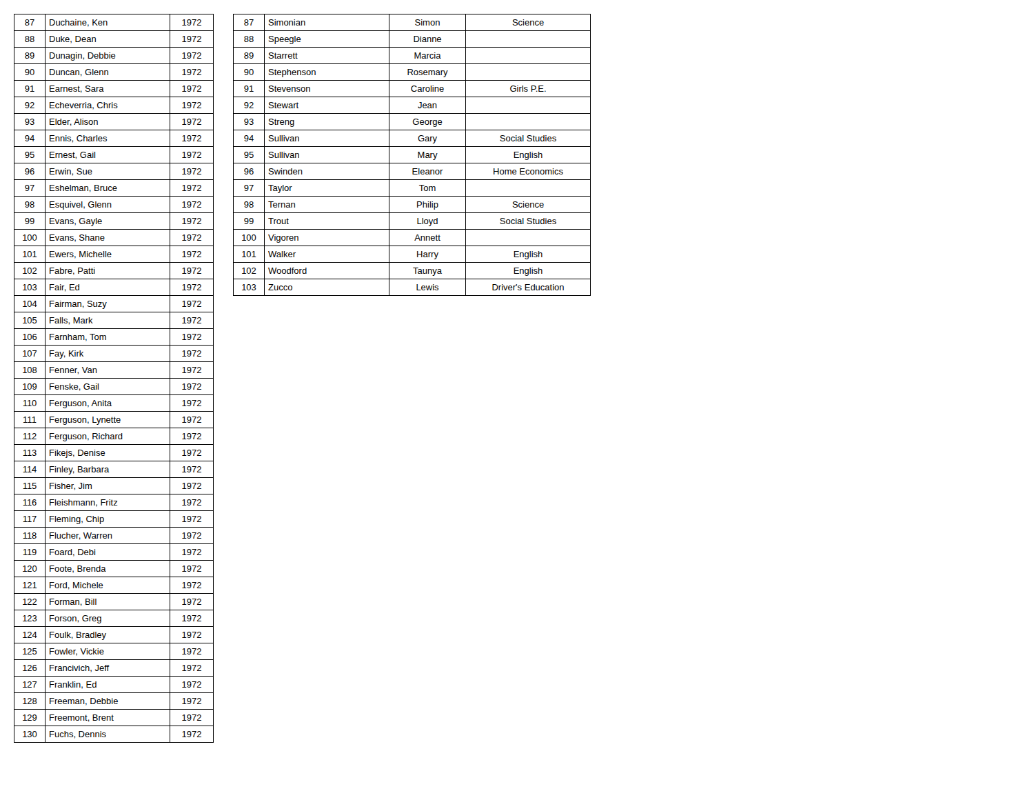| 87 | Duchaine, Ken | 1972 |
| 88 | Duke, Dean | 1972 |
| 89 | Dunagin, Debbie | 1972 |
| 90 | Duncan, Glenn | 1972 |
| 91 | Earnest, Sara | 1972 |
| 92 | Echeverria, Chris | 1972 |
| 93 | Elder, Alison | 1972 |
| 94 | Ennis, Charles | 1972 |
| 95 | Ernest, Gail | 1972 |
| 96 | Erwin, Sue | 1972 |
| 97 | Eshelman, Bruce | 1972 |
| 98 | Esquivel, Glenn | 1972 |
| 99 | Evans, Gayle | 1972 |
| 100 | Evans, Shane | 1972 |
| 101 | Ewers, Michelle | 1972 |
| 102 | Fabre, Patti | 1972 |
| 103 | Fair, Ed | 1972 |
| 104 | Fairman, Suzy | 1972 |
| 105 | Falls, Mark | 1972 |
| 106 | Farnham, Tom | 1972 |
| 107 | Fay, Kirk | 1972 |
| 108 | Fenner, Van | 1972 |
| 109 | Fenske, Gail | 1972 |
| 110 | Ferguson, Anita | 1972 |
| 111 | Ferguson, Lynette | 1972 |
| 112 | Ferguson, Richard | 1972 |
| 113 | Fikejs, Denise | 1972 |
| 114 | Finley, Barbara | 1972 |
| 115 | Fisher, Jim | 1972 |
| 116 | Fleishmann, Fritz | 1972 |
| 117 | Fleming, Chip | 1972 |
| 118 | Flucher, Warren | 1972 |
| 119 | Foard, Debi | 1972 |
| 120 | Foote, Brenda | 1972 |
| 121 | Ford, Michele | 1972 |
| 122 | Forman, Bill | 1972 |
| 123 | Forson, Greg | 1972 |
| 124 | Foulk, Bradley | 1972 |
| 125 | Fowler, Vickie | 1972 |
| 126 | Francivich, Jeff | 1972 |
| 127 | Franklin, Ed | 1972 |
| 128 | Freeman, Debbie | 1972 |
| 129 | Freemont, Brent | 1972 |
| 130 | Fuchs, Dennis | 1972 |
| 87 | Simonian | Simon | Science |
| 88 | Speegle | Dianne | |
| 89 | Starrett | Marcia | |
| 90 | Stephenson | Rosemary | |
| 91 | Stevenson | Caroline | Girls P.E. |
| 92 | Stewart | Jean | |
| 93 | Streng | George | |
| 94 | Sullivan | Gary | Social Studies |
| 95 | Sullivan | Mary | English |
| 96 | Swinden | Eleanor | Home Economics |
| 97 | Taylor | Tom | |
| 98 | Ternan | Philip | Science |
| 99 | Trout | Lloyd | Social Studies |
| 100 | Vigoren | Annett | |
| 101 | Walker | Harry | English |
| 102 | Woodford | Taunya | English |
| 103 | Zucco | Lewis | Driver's Education |